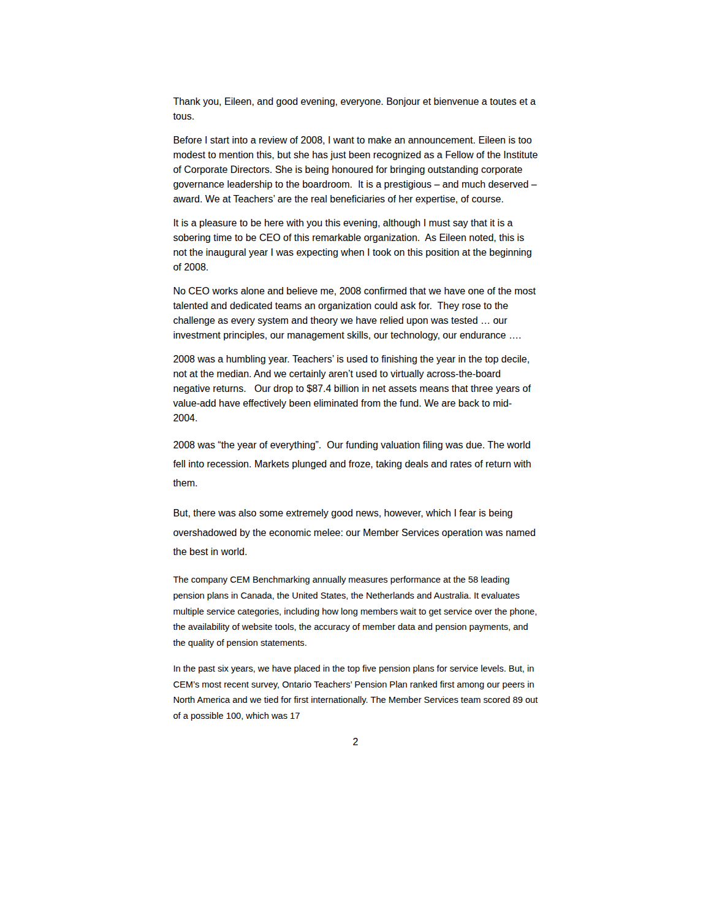Thank you, Eileen, and good evening, everyone. Bonjour et bienvenue a toutes et a tous.
Before I start into a review of 2008, I want to make an announcement. Eileen is too modest to mention this, but she has just been recognized as a Fellow of the Institute of Corporate Directors. She is being honoured for bringing outstanding corporate governance leadership to the boardroom. It is a prestigious – and much deserved – award. We at Teachers’ are the real beneficiaries of her expertise, of course.
It is a pleasure to be here with you this evening, although I must say that it is a sobering time to be CEO of this remarkable organization. As Eileen noted, this is not the inaugural year I was expecting when I took on this position at the beginning of 2008.
No CEO works alone and believe me, 2008 confirmed that we have one of the most talented and dedicated teams an organization could ask for. They rose to the challenge as every system and theory we have relied upon was tested … our investment principles, our management skills, our technology, our endurance ….
2008 was a humbling year. Teachers’ is used to finishing the year in the top decile, not at the median. And we certainly aren’t used to virtually across-the-board negative returns. Our drop to $87.4 billion in net assets means that three years of value-add have effectively been eliminated from the fund. We are back to mid- 2004.
2008 was “the year of everything”. Our funding valuation filing was due. The world fell into recession. Markets plunged and froze, taking deals and rates of return with them.
But, there was also some extremely good news, however, which I fear is being overshadowed by the economic melee: our Member Services operation was named the best in world.
The company CEM Benchmarking annually measures performance at the 58 leading pension plans in Canada, the United States, the Netherlands and Australia. It evaluates multiple service categories, including how long members wait to get service over the phone, the availability of website tools, the accuracy of member data and pension payments, and the quality of pension statements.
In the past six years, we have placed in the top five pension plans for service levels. But, in CEM’s most recent survey, Ontario Teachers’ Pension Plan ranked first among our peers in North America and we tied for first internationally. The Member Services team scored 89 out of a possible 100, which was 17
2